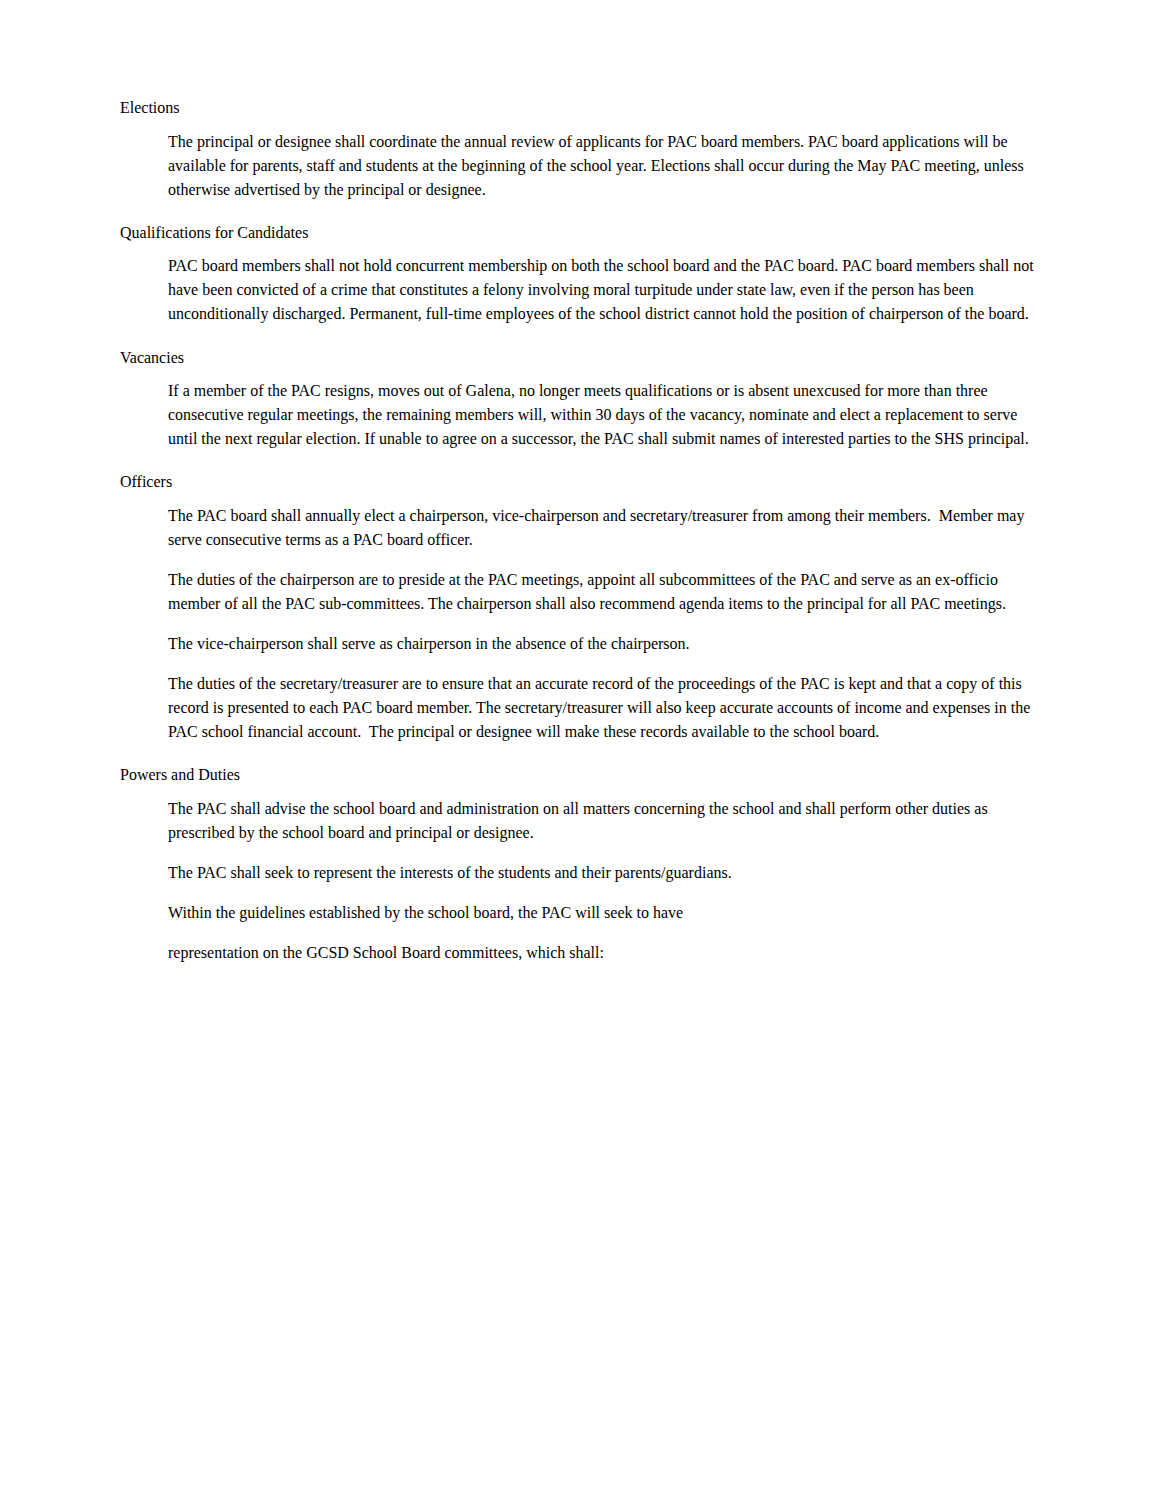Elections
The principal or designee shall coordinate the annual review of applicants for PAC board members. PAC board applications will be available for parents, staff and students at the beginning of the school year. Elections shall occur during the May PAC meeting, unless otherwise advertised by the principal or designee.
Qualifications for Candidates
PAC board members shall not hold concurrent membership on both the school board and the PAC board. PAC board members shall not have been convicted of a crime that constitutes a felony involving moral turpitude under state law, even if the person has been unconditionally discharged. Permanent, full-time employees of the school district cannot hold the position of chairperson of the board.
Vacancies
If a member of the PAC resigns, moves out of Galena, no longer meets qualifications or is absent unexcused for more than three consecutive regular meetings, the remaining members will, within 30 days of the vacancy, nominate and elect a replacement to serve until the next regular election. If unable to agree on a successor, the PAC shall submit names of interested parties to the SHS principal.
Officers
The PAC board shall annually elect a chairperson, vice-chairperson and secretary/treasurer from among their members. Member may serve consecutive terms as a PAC board officer.
The duties of the chairperson are to preside at the PAC meetings, appoint all subcommittees of the PAC and serve as an ex-officio member of all the PAC sub-committees. The chairperson shall also recommend agenda items to the principal for all PAC meetings.
The vice-chairperson shall serve as chairperson in the absence of the chairperson.
The duties of the secretary/treasurer are to ensure that an accurate record of the proceedings of the PAC is kept and that a copy of this record is presented to each PAC board member. The secretary/treasurer will also keep accurate accounts of income and expenses in the PAC school financial account. The principal or designee will make these records available to the school board.
Powers and Duties
The PAC shall advise the school board and administration on all matters concerning the school and shall perform other duties as prescribed by the school board and principal or designee.
The PAC shall seek to represent the interests of the students and their parents/guardians.
Within the guidelines established by the school board, the PAC will seek to have
representation on the GCSD School Board committees, which shall: